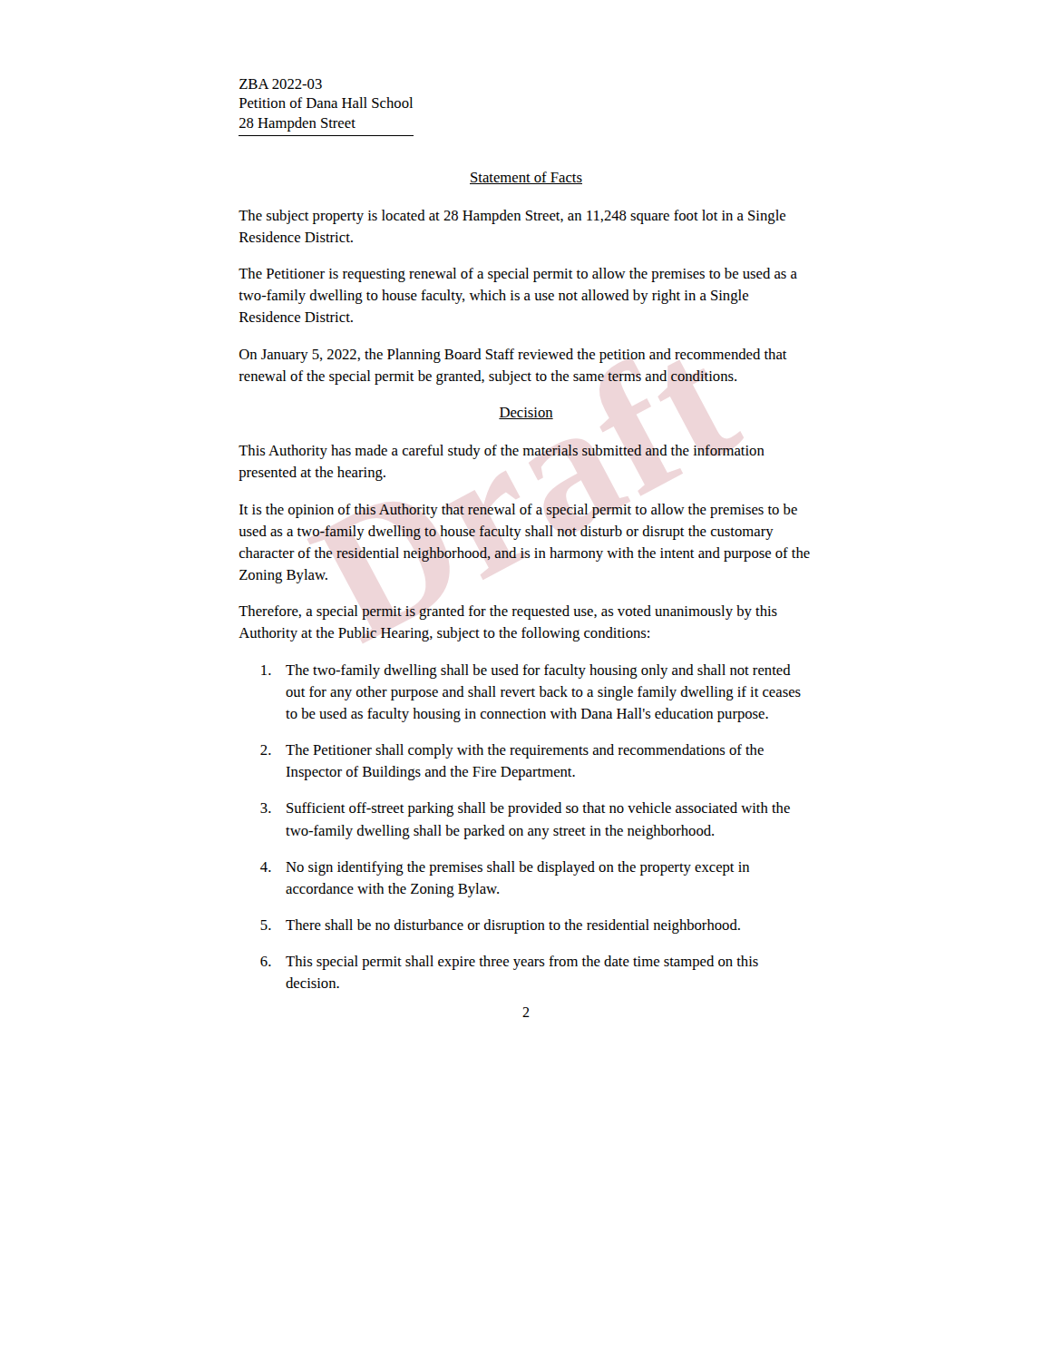Draft
ZBA 2022-03
Petition of Dana Hall School
28 Hampden Street
Statement of Facts
The subject property is located at 28 Hampden Street, an 11,248 square foot lot in a Single Residence District.
The Petitioner is requesting renewal of a special permit to allow the premises to be used as a two-family dwelling to house faculty, which is a use not allowed by right in a Single Residence District.
On January 5, 2022, the Planning Board Staff reviewed the petition and recommended that renewal of the special permit be granted, subject to the same terms and conditions.
Decision
This Authority has made a careful study of the materials submitted and the information presented at the hearing.
It is the opinion of this Authority that renewal of a special permit to allow the premises to be used as a two-family dwelling to house faculty shall not disturb or disrupt the customary character of the residential neighborhood, and is in harmony with the intent and purpose of the Zoning Bylaw.
Therefore, a special permit is granted for the requested use, as voted unanimously by this Authority at the Public Hearing, subject to the following conditions:
The two-family dwelling shall be used for faculty housing only and shall not rented out for any other purpose and shall revert back to a single family dwelling if it ceases to be used as faculty housing in connection with Dana Hall's education purpose.
The Petitioner shall comply with the requirements and recommendations of the Inspector of Buildings and the Fire Department.
Sufficient off-street parking shall be provided so that no vehicle associated with the two-family dwelling shall be parked on any street in the neighborhood.
No sign identifying the premises shall be displayed on the property except in accordance with the Zoning Bylaw.
There shall be no disturbance or disruption to the residential neighborhood.
This special permit shall expire three years from the date time stamped on this decision.
2